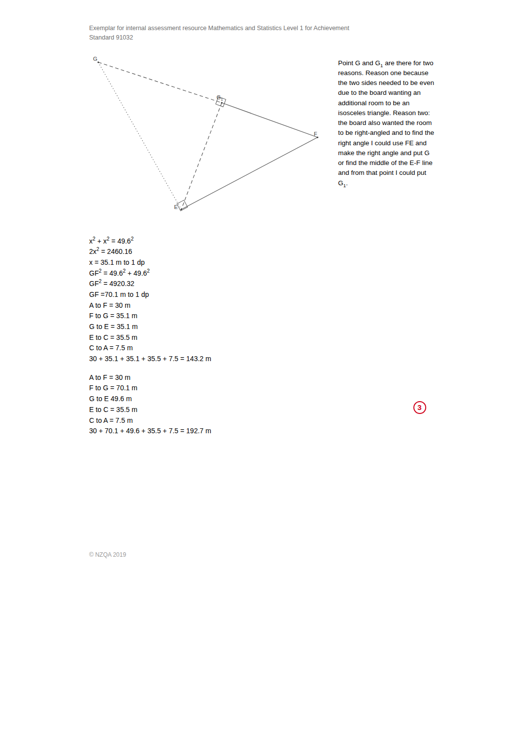Exemplar for internal assessment resource Mathematics and Statistics Level 1 for Achievement
Standard 91032
G G1 F E
Point G and G1 are there for two reasons. Reason one because the two sides needed to be even due to the board wanting an additional room to be an isosceles triangle. Reason two: the board also wanted the room to be right-angled and to find the right angle I could use FE and make the right angle and put G or find the middle of the E-F line and from that point I could put G1.
x2 + x2 = 49.62
2x2 = 2460.16
x = 35.1 m to 1 dp
GF2 = 49.62 + 49.62
GF2 = 4920.32
GF =70.1 m to 1 dp
A to F = 30 m
F to G = 35.1 m
G to E = 35.1 m
E to C = 35.5 m
C to A = 7.5 m
30 + 35.1 + 35.1 + 35.5 + 7.5 = 143.2 m
A to F = 30 m
F to G = 70.1 m
G to E 49.6 m
E to C = 35.5 m
C to A = 7.5 m
30 + 70.1 + 49.6 + 35.5 + 7.5 = 192.7 m
3
© NZQA 2019